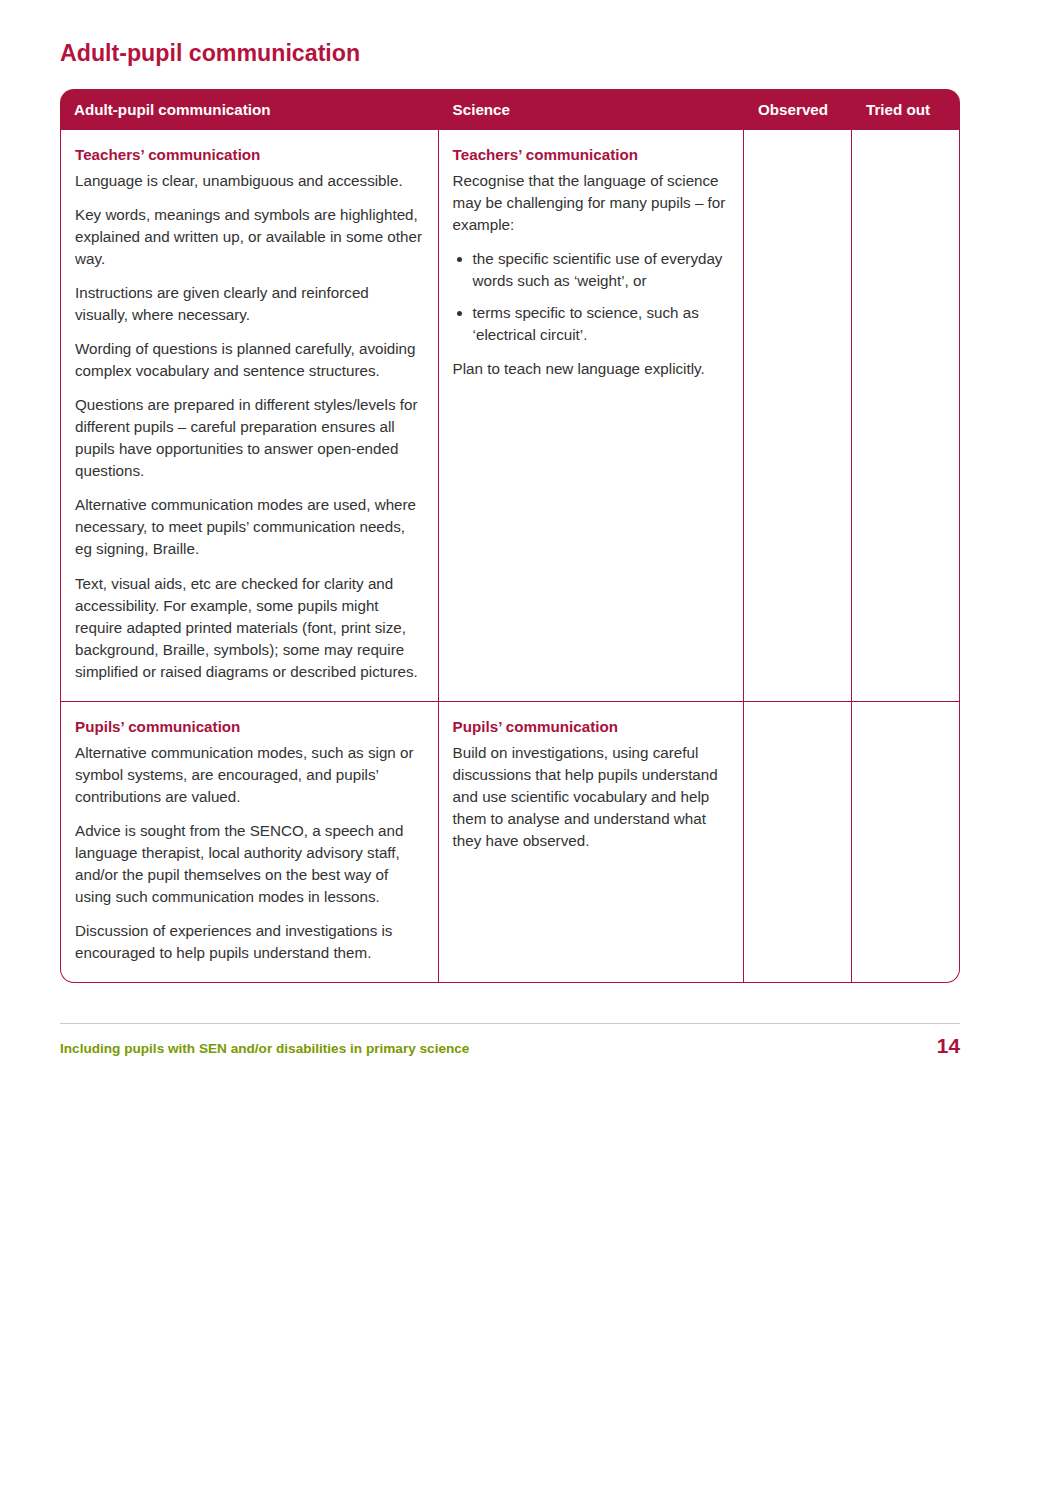Adult-pupil communication
| Adult-pupil communication | Science | Observed | Tried out |
| --- | --- | --- | --- |
| Teachers’ communication Language is clear, unambiguous and accessible. Key words, meanings and symbols are highlighted, explained and written up, or available in some other way. Instructions are given clearly and reinforced visually, where necessary. Wording of questions is planned carefully, avoiding complex vocabulary and sentence structures. Questions are prepared in different styles/levels for different pupils – careful preparation ensures all pupils have opportunities to answer open-ended questions. Alternative communication modes are used, where necessary, to meet pupils’ communication needs, eg signing, Braille. Text, visual aids, etc are checked for clarity and accessibility. For example, some pupils might require adapted printed materials (font, print size, background, Braille, symbols); some may require simplified or raised diagrams or described pictures. | Teachers’ communication Recognise that the language of science may be challenging for many pupils – for example: the specific scientific use of everyday words such as ‘weight’, or terms specific to science, such as ‘electrical circuit’. Plan to teach new language explicitly. | | |
| Pupils’ communication Alternative communication modes, such as sign or symbol systems, are encouraged, and pupils’ contributions are valued. Advice is sought from the SENCO, a speech and language therapist, local authority advisory staff, and/or the pupil themselves on the best way of using such communication modes in lessons. Discussion of experiences and investigations is encouraged to help pupils understand them. | Pupils’ communication Build on investigations, using careful discussions that help pupils understand and use scientific vocabulary and help them to analyse and understand what they have observed. | | |
Including pupils with SEN and/or disabilities in primary science 14